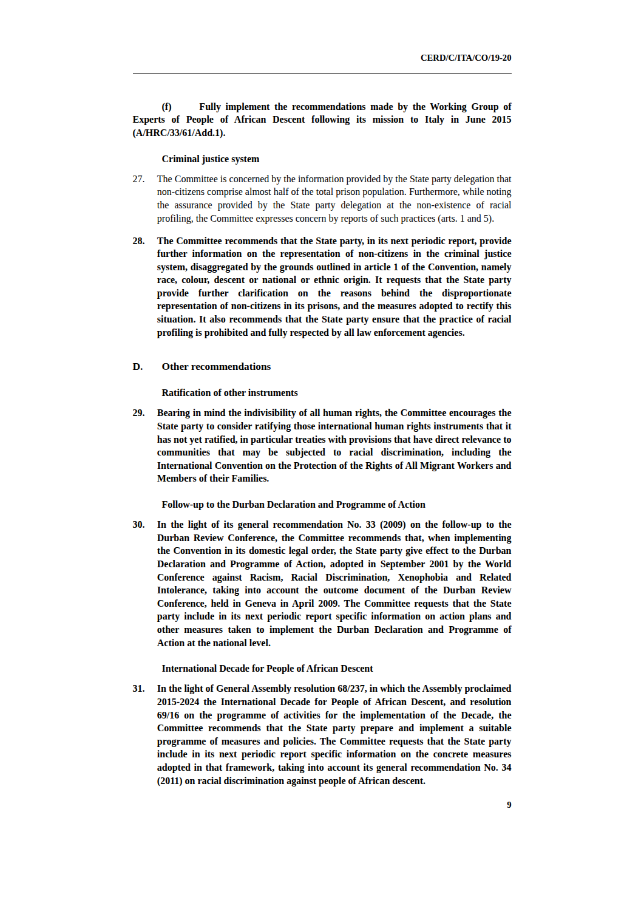CERD/C/ITA/CO/19-20
(f) Fully implement the recommendations made by the Working Group of Experts of People of African Descent following its mission to Italy in June 2015 (A/HRC/33/61/Add.1).
Criminal justice system
27.
The Committee is concerned by the information provided by the State party delegation that non-citizens comprise almost half of the total prison population. Furthermore, while noting the assurance provided by the State party delegation at the non-existence of racial profiling, the Committee expresses concern by reports of such practices (arts. 1 and 5).
28.
The Committee recommends that the State party, in its next periodic report, provide further information on the representation of non-citizens in the criminal justice system, disaggregated by the grounds outlined in article 1 of the Convention, namely race, colour, descent or national or ethnic origin. It requests that the State party provide further clarification on the reasons behind the disproportionate representation of non-citizens in its prisons, and the measures adopted to rectify this situation. It also recommends that the State party ensure that the practice of racial profiling is prohibited and fully respected by all law enforcement agencies.
D. Other recommendations
Ratification of other instruments
29.
Bearing in mind the indivisibility of all human rights, the Committee encourages the State party to consider ratifying those international human rights instruments that it has not yet ratified, in particular treaties with provisions that have direct relevance to communities that may be subjected to racial discrimination, including the International Convention on the Protection of the Rights of All Migrant Workers and Members of their Families.
Follow-up to the Durban Declaration and Programme of Action
30.
In the light of its general recommendation No. 33 (2009) on the follow-up to the Durban Review Conference, the Committee recommends that, when implementing the Convention in its domestic legal order, the State party give effect to the Durban Declaration and Programme of Action, adopted in September 2001 by the World Conference against Racism, Racial Discrimination, Xenophobia and Related Intolerance, taking into account the outcome document of the Durban Review Conference, held in Geneva in April 2009. The Committee requests that the State party include in its next periodic report specific information on action plans and other measures taken to implement the Durban Declaration and Programme of Action at the national level.
International Decade for People of African Descent
31.
In the light of General Assembly resolution 68/237, in which the Assembly proclaimed 2015-2024 the International Decade for People of African Descent, and resolution 69/16 on the programme of activities for the implementation of the Decade, the Committee recommends that the State party prepare and implement a suitable programme of measures and policies. The Committee requests that the State party include in its next periodic report specific information on the concrete measures adopted in that framework, taking into account its general recommendation No. 34 (2011) on racial discrimination against people of African descent.
9